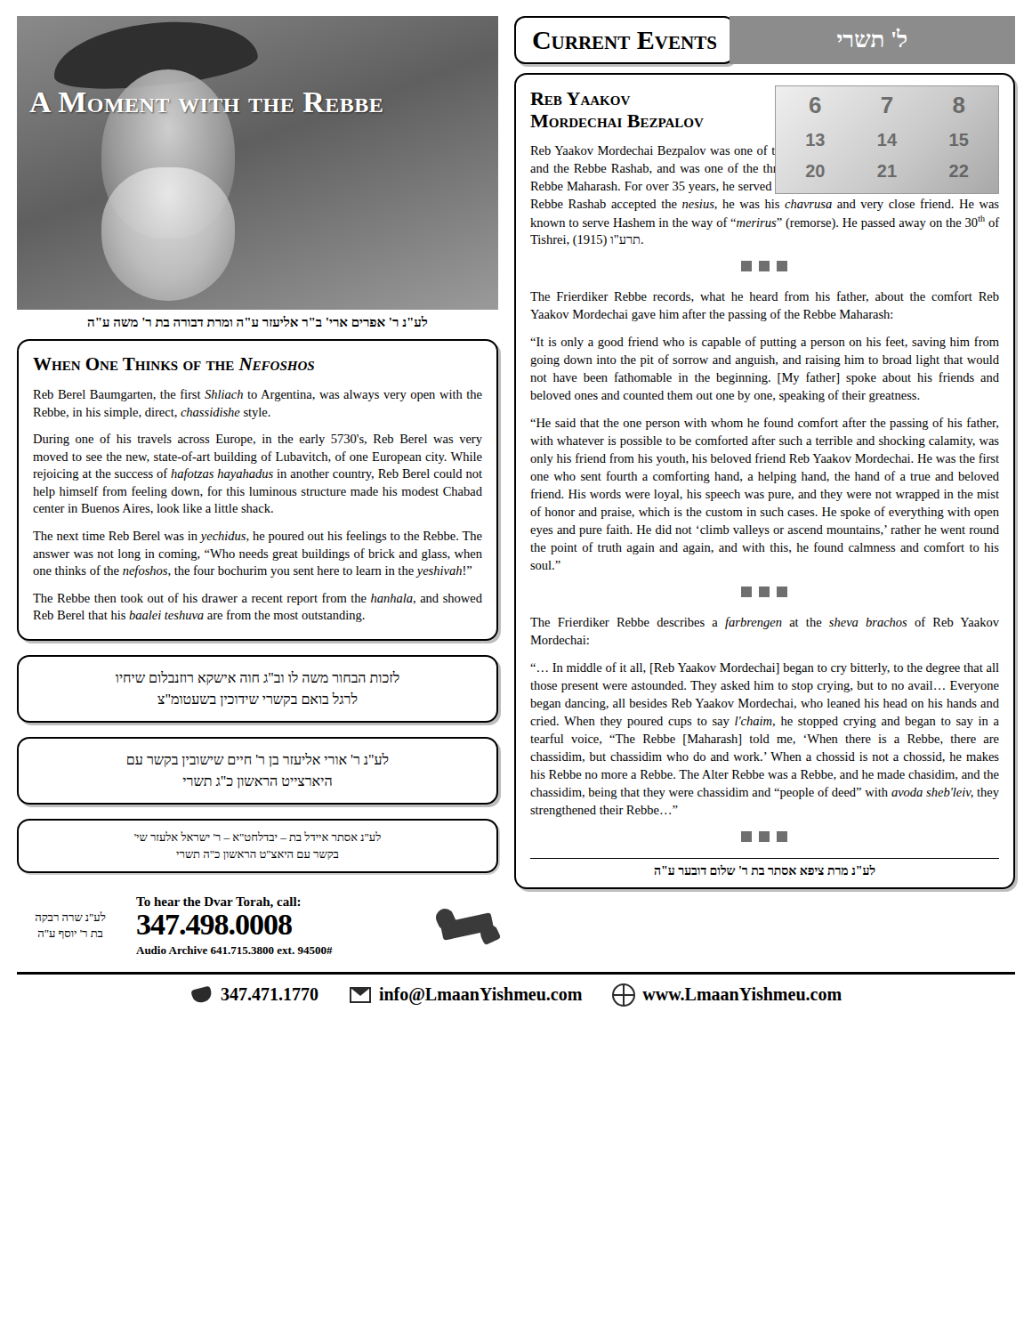A Moment with the Rebbe
לע"נ ר' אפרים ארי' ב"ר אליעזר ע"ה ומרת דבורה בת ר' משה ע"ה
When One Thinks of the Nefoshos
Reb Berel Baumgarten, the first Shliach to Argentina, was always very open with the Rebbe, in his simple, direct, chassidishe style.
During one of his travels across Europe, in the early 5730's, Reb Berel was very moved to see the new, state-of-art building of Lubavitch, of one European city. While rejoicing at the success of hafotzas hayahadus in another country, Reb Berel could not help himself from feeling down, for this luminous structure made his modest Chabad center in Buenos Aires, look like a little shack.
The next time Reb Berel was in yechidus, he poured out his feelings to the Rebbe. The answer was not long in coming, “Who needs great buildings of brick and glass, when one thinks of the nefoshos, the four bochurim you sent here to learn in the yeshivah!”
The Rebbe then took out of his drawer a recent report from the hanhala, and showed Reb Berel that his baalei teshuva are from the most outstanding.
לזכות הבחור משה לו וב"ג חוה אישקא רוזנבלום שיחיו
לרגל בואם בקשרי שידוכין בשעטומ"צ
לע"נ ר' אורי אליעזר בן ר' חיים שישובין בקשר עם
היארצייט הראשון כ"ג תשרי
לע"נ אסתר איידל בת – יבדלחט"א – ר' ישראל אלעזר שי'
בקשר עם היאצ"ט הראשון כ"ה תשרי
לע"נ שרה רבקה
בת ר' יוסף ע"ה
To hear the Dvar Torah, call:
347.498.0008
Audio Archive 641.715.3800 ext. 94500#
Current Events
ל' תשרי
678
131415
202122
272829
Reb Yaakov
Mordechai Bezpalov
Reb Yaakov Mordechai Bezpalov was one of the great chassidim of the Rebbe Maharash and the Rebbe Rashab, and was one of the three people who received semicha from the Rebbe Maharash. For over 35 years, he served as the Rov of Poltava in Russia. Before the Rebbe Rashab accepted the nesius, he was his chavrusa and very close friend. He was known to serve Hashem in the way of “merirus” (remorse). He passed away on the 30th of Tishrei, תרע"ו (1915).
The Frierdiker Rebbe records, what he heard from his father, about the comfort Reb Yaakov Mordechai gave him after the passing of the Rebbe Maharash:
“It is only a good friend who is capable of putting a person on his feet, saving him from going down into the pit of sorrow and anguish, and raising him to broad light that would not have been fathomable in the beginning. [My father] spoke about his friends and beloved ones and counted them out one by one, speaking of their greatness.
“He said that the one person with whom he found comfort after the passing of his father, with whatever is possible to be comforted after such a terrible and shocking calamity, was only his friend from his youth, his beloved friend Reb Yaakov Mordechai. He was the first one who sent fourth a comforting hand, a helping hand, the hand of a true and beloved friend. His words were loyal, his speech was pure, and they were not wrapped in the mist of honor and praise, which is the custom in such cases. He spoke of everything with open eyes and pure faith. He did not ‘climb valleys or ascend mountains,’ rather he went round the point of truth again and again, and with this, he found calmness and comfort to his soul.”
The Frierdiker Rebbe describes a farbrengen at the sheva brachos of Reb Yaakov Mordechai:
“… In middle of it all, [Reb Yaakov Mordechai] began to cry bitterly, to the degree that all those present were astounded. They asked him to stop crying, but to no avail… Everyone began dancing, all besides Reb Yaakov Mordechai, who leaned his head on his hands and cried. When they poured cups to say l'chaim, he stopped crying and began to say in a tearful voice, “The Rebbe [Maharash] told me, ‘When there is a Rebbe, there are chassidim, but chassidim who do and work.’ When a chossid is not a chossid, he makes his Rebbe no more a Rebbe. The Alter Rebbe was a Rebbe, and he made chasidim, and the chassidim, being that they were chassidim and “people of deed” with avoda sheb'leiv, they strengthened their Rebbe…”
לע"נ מרת ציפא אסתר בת ר' שלום דובער ע"ה
347.471.1770
info@LmaanYishmeu.com
www.LmaanYishmeu.com